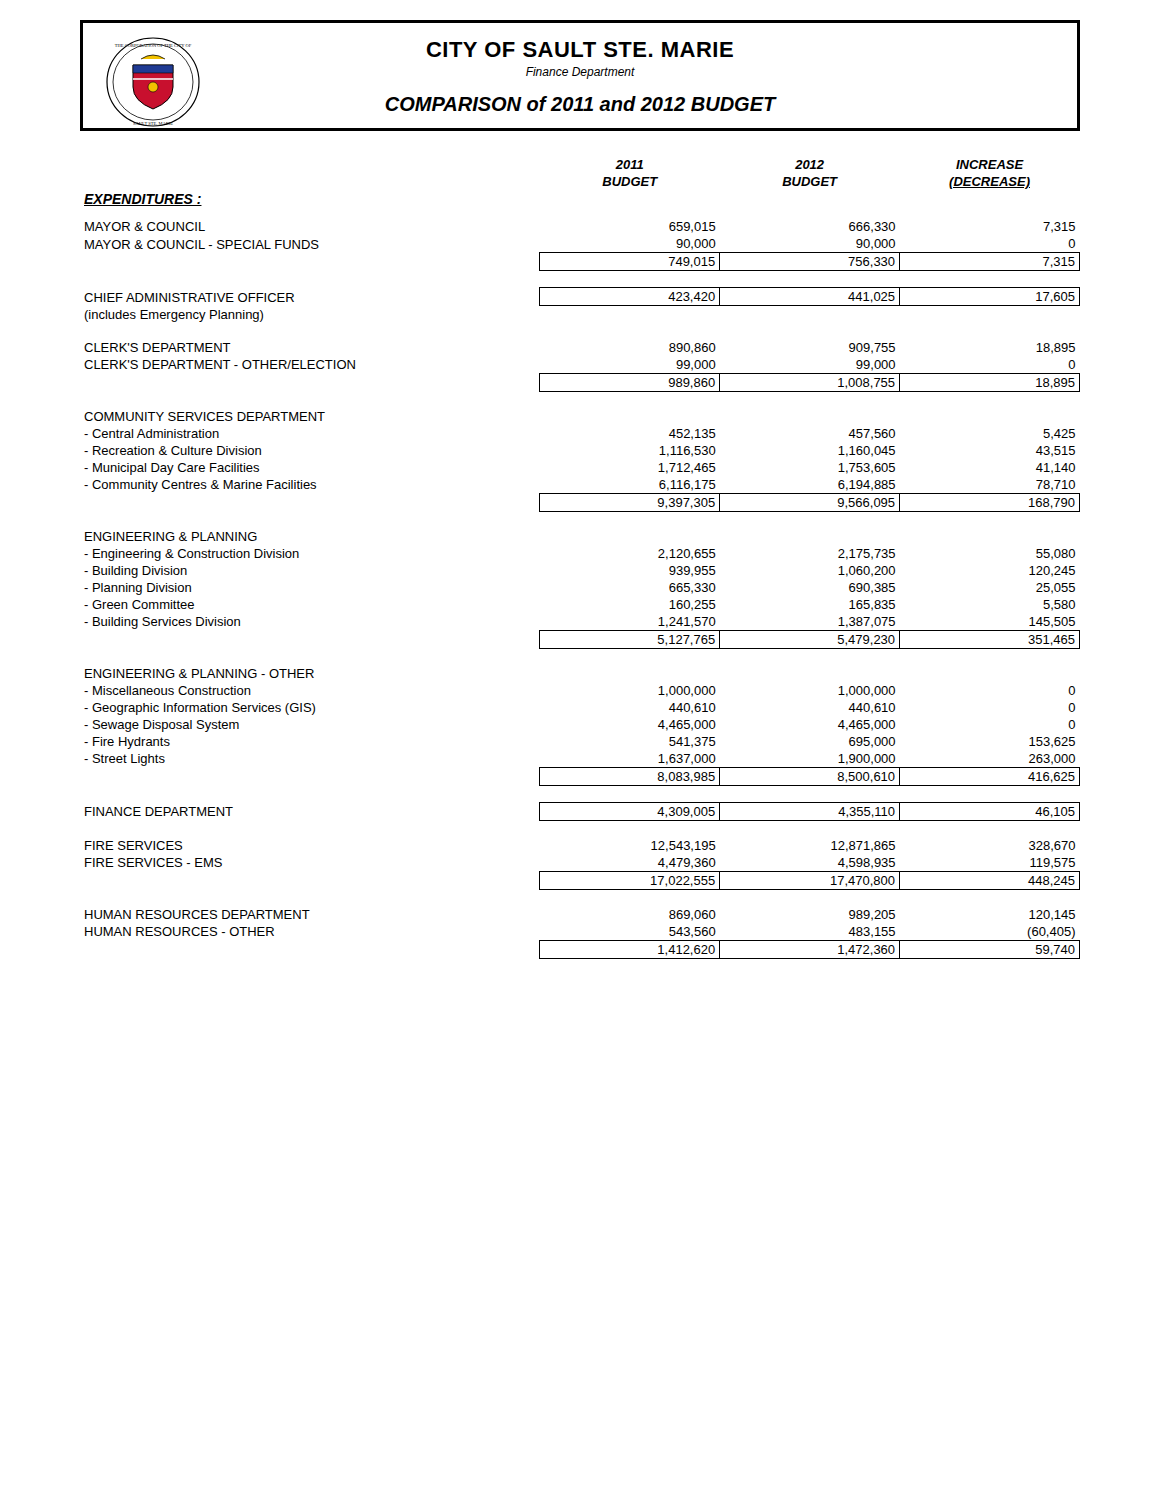THE CORPORATION OF THE CITY OF SAULT STE. MARIE
CITY OF SAULT STE. MARIE
Finance Department
COMPARISON of 2011 and 2012 BUDGET
| | 2011 | 2012 | INCREASE |
| | BUDGET | BUDGET | (DECREASE) |
| EXPENDITURES : | | | |
| MAYOR & COUNCIL | 659,015 | 666,330 | 7,315 |
| MAYOR & COUNCIL - SPECIAL FUNDS | 90,000 | 90,000 | 0 |
| | 749,015 | 756,330 | 7,315 |
| CHIEF ADMINISTRATIVE OFFICER | 423,420 | 441,025 | 17,605 |
| (includes Emergency Planning) | | | |
| CLERK'S DEPARTMENT | 890,860 | 909,755 | 18,895 |
| CLERK'S DEPARTMENT - OTHER/ELECTION | 99,000 | 99,000 | 0 |
| | 989,860 | 1,008,755 | 18,895 |
| COMMUNITY SERVICES DEPARTMENT | | | |
| - Central Administration | 452,135 | 457,560 | 5,425 |
| - Recreation & Culture Division | 1,116,530 | 1,160,045 | 43,515 |
| - Municipal Day Care Facilities | 1,712,465 | 1,753,605 | 41,140 |
| - Community Centres & Marine Facilities | 6,116,175 | 6,194,885 | 78,710 |
| | 9,397,305 | 9,566,095 | 168,790 |
| ENGINEERING & PLANNING | | | |
| - Engineering & Construction Division | 2,120,655 | 2,175,735 | 55,080 |
| - Building Division | 939,955 | 1,060,200 | 120,245 |
| - Planning Division | 665,330 | 690,385 | 25,055 |
| - Green Committee | 160,255 | 165,835 | 5,580 |
| - Building Services Division | 1,241,570 | 1,387,075 | 145,505 |
| | 5,127,765 | 5,479,230 | 351,465 |
| ENGINEERING & PLANNING - OTHER | | | |
| - Miscellaneous Construction | 1,000,000 | 1,000,000 | 0 |
| - Geographic Information Services (GIS) | 440,610 | 440,610 | 0 |
| - Sewage Disposal System | 4,465,000 | 4,465,000 | 0 |
| - Fire Hydrants | 541,375 | 695,000 | 153,625 |
| - Street Lights | 1,637,000 | 1,900,000 | 263,000 |
| | 8,083,985 | 8,500,610 | 416,625 |
| FINANCE DEPARTMENT | 4,309,005 | 4,355,110 | 46,105 |
| FIRE SERVICES | 12,543,195 | 12,871,865 | 328,670 |
| FIRE SERVICES - EMS | 4,479,360 | 4,598,935 | 119,575 |
| | 17,022,555 | 17,470,800 | 448,245 |
| HUMAN RESOURCES DEPARTMENT | 869,060 | 989,205 | 120,145 |
| HUMAN RESOURCES - OTHER | 543,560 | 483,155 | (60,405) |
| | 1,412,620 | 1,472,360 | 59,740 |